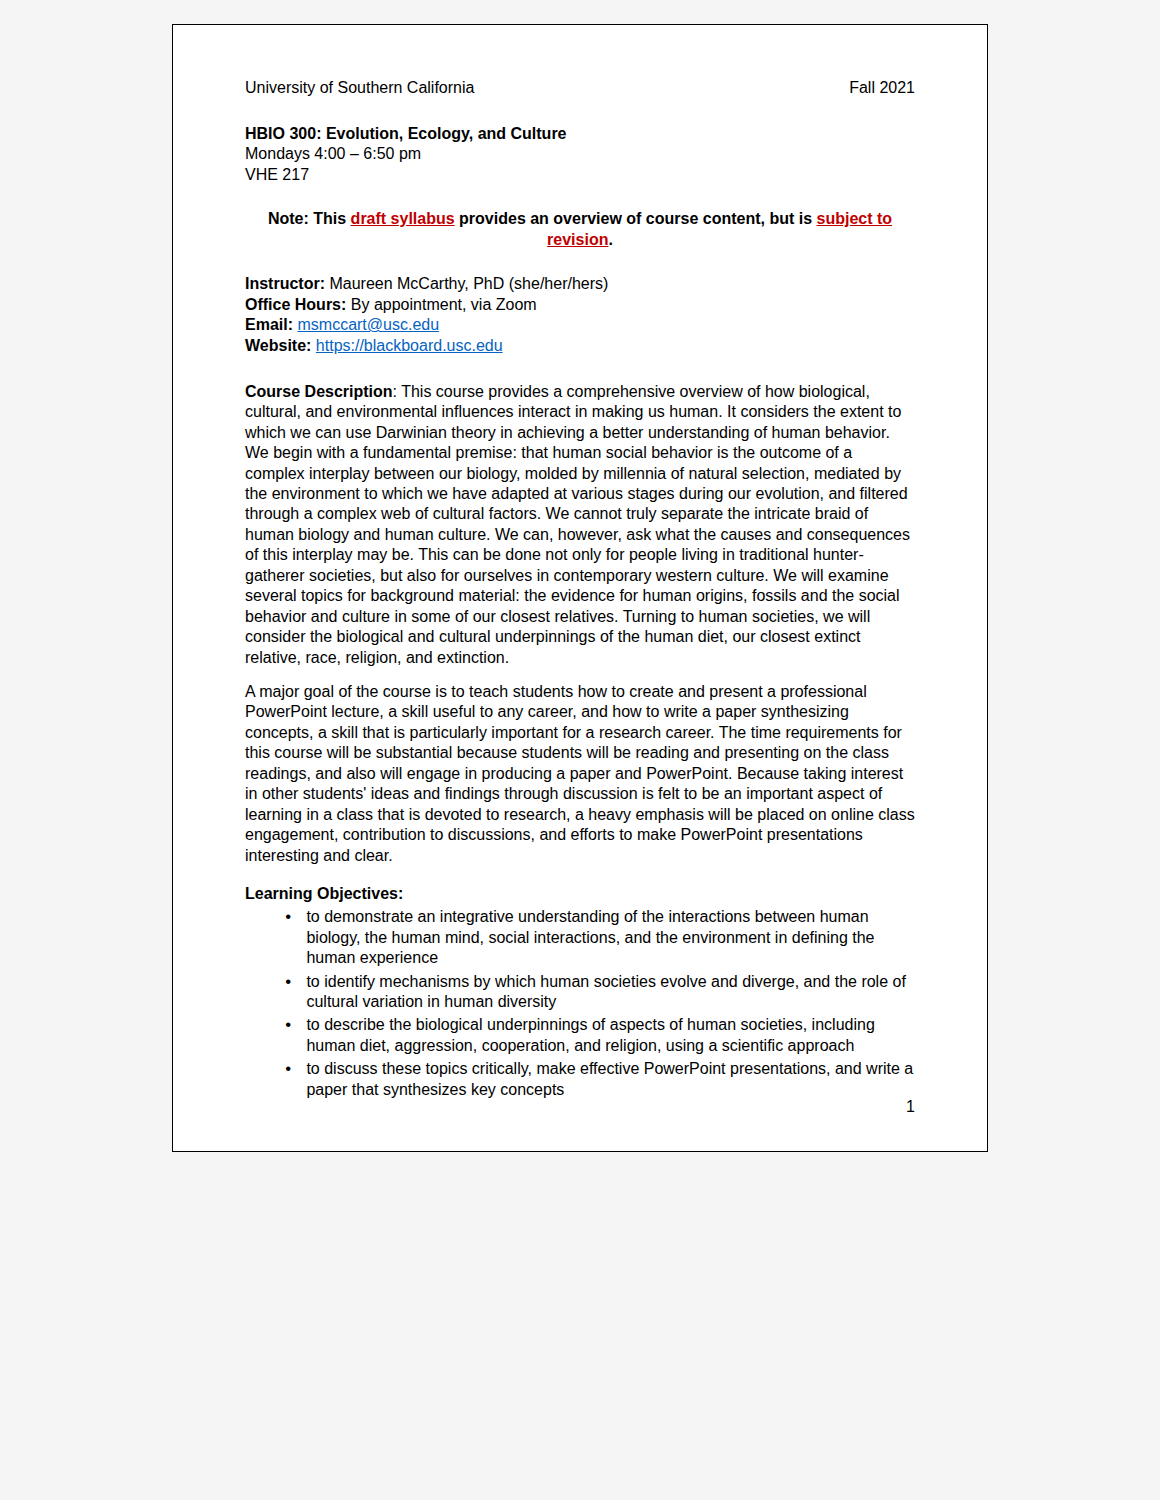University of Southern California Fall 2021
HBIO 300: Evolution, Ecology, and Culture
Mondays 4:00 – 6:50 pm
VHE 217
Note: This draft syllabus provides an overview of course content, but is subject to revision.
Instructor: Maureen McCarthy, PhD (she/her/hers)
Office Hours: By appointment, via Zoom
Email: msmccart@usc.edu
Website: https://blackboard.usc.edu
Course Description: This course provides a comprehensive overview of how biological, cultural, and environmental influences interact in making us human. It considers the extent to which we can use Darwinian theory in achieving a better understanding of human behavior. We begin with a fundamental premise: that human social behavior is the outcome of a complex interplay between our biology, molded by millennia of natural selection, mediated by the environment to which we have adapted at various stages during our evolution, and filtered through a complex web of cultural factors. We cannot truly separate the intricate braid of human biology and human culture. We can, however, ask what the causes and consequences of this interplay may be. This can be done not only for people living in traditional hunter-gatherer societies, but also for ourselves in contemporary western culture. We will examine several topics for background material: the evidence for human origins, fossils and the social behavior and culture in some of our closest relatives. Turning to human societies, we will consider the biological and cultural underpinnings of the human diet, our closest extinct relative, race, religion, and extinction.
A major goal of the course is to teach students how to create and present a professional PowerPoint lecture, a skill useful to any career, and how to write a paper synthesizing concepts, a skill that is particularly important for a research career. The time requirements for this course will be substantial because students will be reading and presenting on the class readings, and also will engage in producing a paper and PowerPoint. Because taking interest in other students' ideas and findings through discussion is felt to be an important aspect of learning in a class that is devoted to research, a heavy emphasis will be placed on online class engagement, contribution to discussions, and efforts to make PowerPoint presentations interesting and clear.
Learning Objectives:
to demonstrate an integrative understanding of the interactions between human biology, the human mind, social interactions, and the environment in defining the human experience
to identify mechanisms by which human societies evolve and diverge, and the role of cultural variation in human diversity
to describe the biological underpinnings of aspects of human societies, including human diet, aggression, cooperation, and religion, using a scientific approach
to discuss these topics critically, make effective PowerPoint presentations, and write a paper that synthesizes key concepts
1